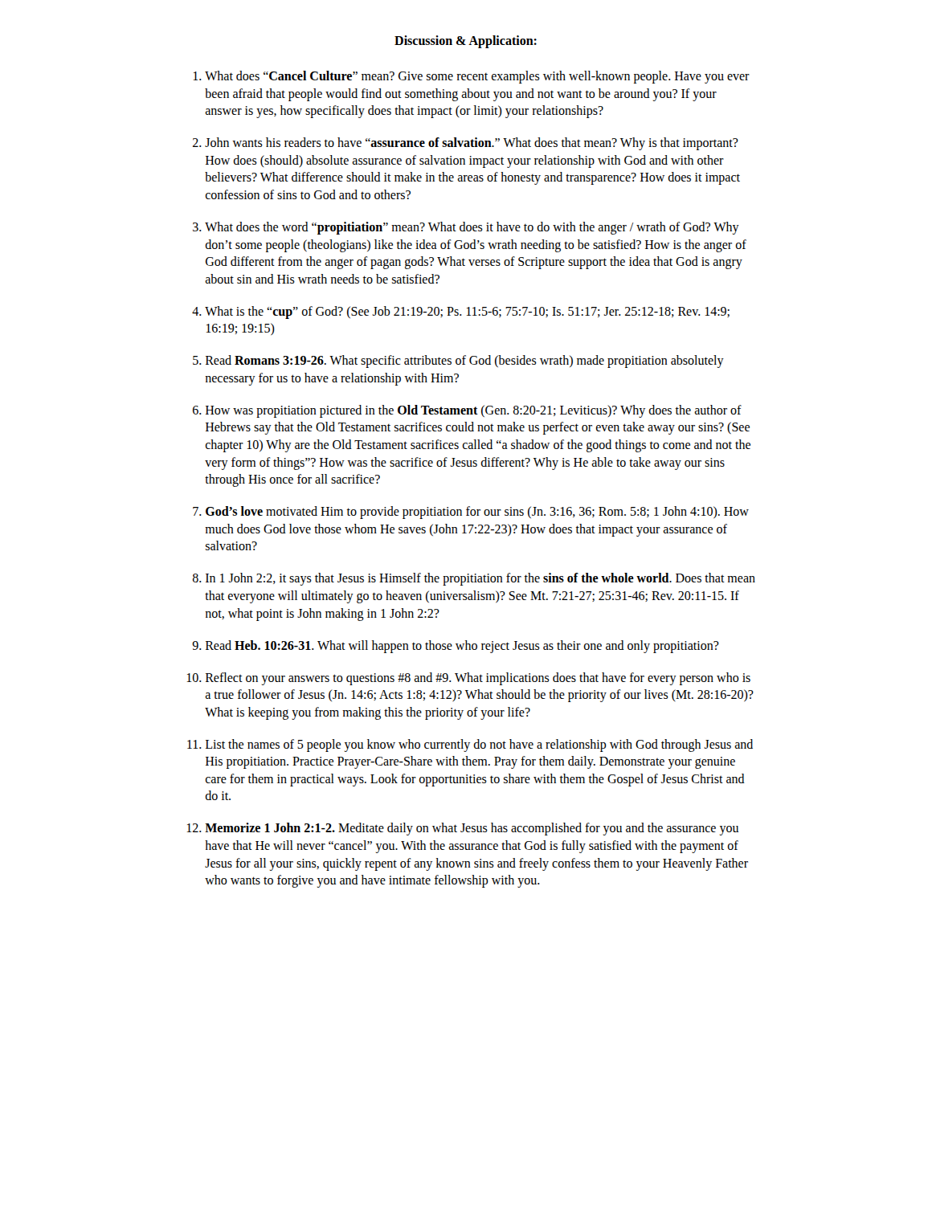Discussion & Application:
What does “Cancel Culture” mean? Give some recent examples with well-known people. Have you ever been afraid that people would find out something about you and not want to be around you? If your answer is yes, how specifically does that impact (or limit) your relationships?
John wants his readers to have “assurance of salvation.” What does that mean? Why is that important? How does (should) absolute assurance of salvation impact your relationship with God and with other believers? What difference should it make in the areas of honesty and transparence? How does it impact confession of sins to God and to others?
What does the word “propitiation” mean? What does it have to do with the anger / wrath of God? Why don’t some people (theologians) like the idea of God’s wrath needing to be satisfied? How is the anger of God different from the anger of pagan gods? What verses of Scripture support the idea that God is angry about sin and His wrath needs to be satisfied?
What is the “cup” of God? (See Job 21:19-20; Ps. 11:5-6; 75:7-10; Is. 51:17; Jer. 25:12-18; Rev. 14:9; 16:19; 19:15)
Read Romans 3:19-26. What specific attributes of God (besides wrath) made propitiation absolutely necessary for us to have a relationship with Him?
How was propitiation pictured in the Old Testament (Gen. 8:20-21; Leviticus)? Why does the author of Hebrews say that the Old Testament sacrifices could not make us perfect or even take away our sins? (See chapter 10) Why are the Old Testament sacrifices called “a shadow of the good things to come and not the very form of things”? How was the sacrifice of Jesus different? Why is He able to take away our sins through His once for all sacrifice?
God’s love motivated Him to provide propitiation for our sins (Jn. 3:16, 36; Rom. 5:8; 1 John 4:10). How much does God love those whom He saves (John 17:22-23)? How does that impact your assurance of salvation?
In 1 John 2:2, it says that Jesus is Himself the propitiation for the sins of the whole world. Does that mean that everyone will ultimately go to heaven (universalism)? See Mt. 7:21-27; 25:31-46; Rev. 20:11-15. If not, what point is John making in 1 John 2:2?
Read Heb. 10:26-31. What will happen to those who reject Jesus as their one and only propitiation?
Reflect on your answers to questions #8 and #9. What implications does that have for every person who is a true follower of Jesus (Jn. 14:6; Acts 1:8; 4:12)? What should be the priority of our lives (Mt. 28:16-20)? What is keeping you from making this the priority of your life?
List the names of 5 people you know who currently do not have a relationship with God through Jesus and His propitiation. Practice Prayer-Care-Share with them. Pray for them daily. Demonstrate your genuine care for them in practical ways. Look for opportunities to share with them the Gospel of Jesus Christ and do it.
Memorize 1 John 2:1-2. Meditate daily on what Jesus has accomplished for you and the assurance you have that He will never “cancel” you. With the assurance that God is fully satisfied with the payment of Jesus for all your sins, quickly repent of any known sins and freely confess them to your Heavenly Father who wants to forgive you and have intimate fellowship with you.